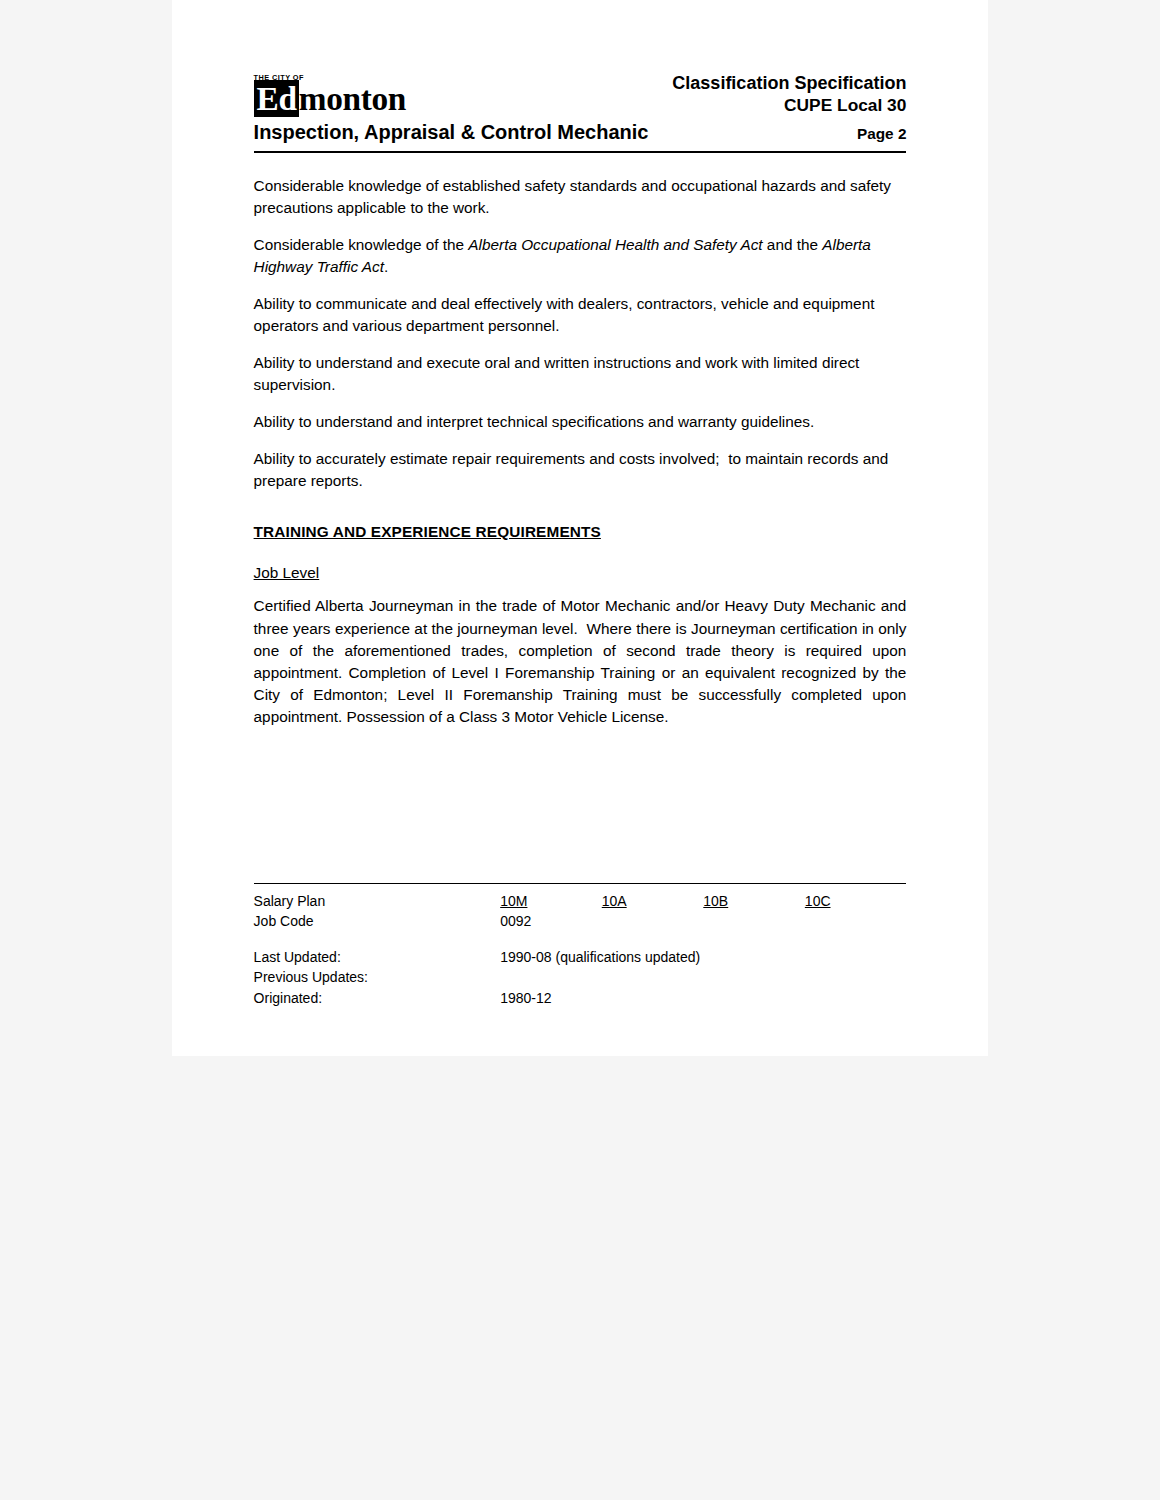THE CITY OF Edmonton
Classification Specification
CUPE Local 30
Inspection, Appraisal & Control Mechanic
Page 2
Considerable knowledge of established safety standards and occupational hazards and safety precautions applicable to the work.
Considerable knowledge of the Alberta Occupational Health and Safety Act and the Alberta Highway Traffic Act.
Ability to communicate and deal effectively with dealers, contractors, vehicle and equipment operators and various department personnel.
Ability to understand and execute oral and written instructions and work with limited direct supervision.
Ability to understand and interpret technical specifications and warranty guidelines.
Ability to accurately estimate repair requirements and costs involved; to maintain records and prepare reports.
TRAINING AND EXPERIENCE REQUIREMENTS
Job Level
Certified Alberta Journeyman in the trade of Motor Mechanic and/or Heavy Duty Mechanic and three years experience at the journeyman level. Where there is Journeyman certification in only one of the aforementioned trades, completion of second trade theory is required upon appointment. Completion of Level I Foremanship Training or an equivalent recognized by the City of Edmonton; Level II Foremanship Training must be successfully completed upon appointment. Possession of a Class 3 Motor Vehicle License.
| Salary Plan | 10M | 10A | 10B | 10C |
| Job Code | 0092 | | | |
| Last Updated: | 1990-08 (qualifications updated) |
| Previous Updates: | |
| Originated: | 1980-12 |